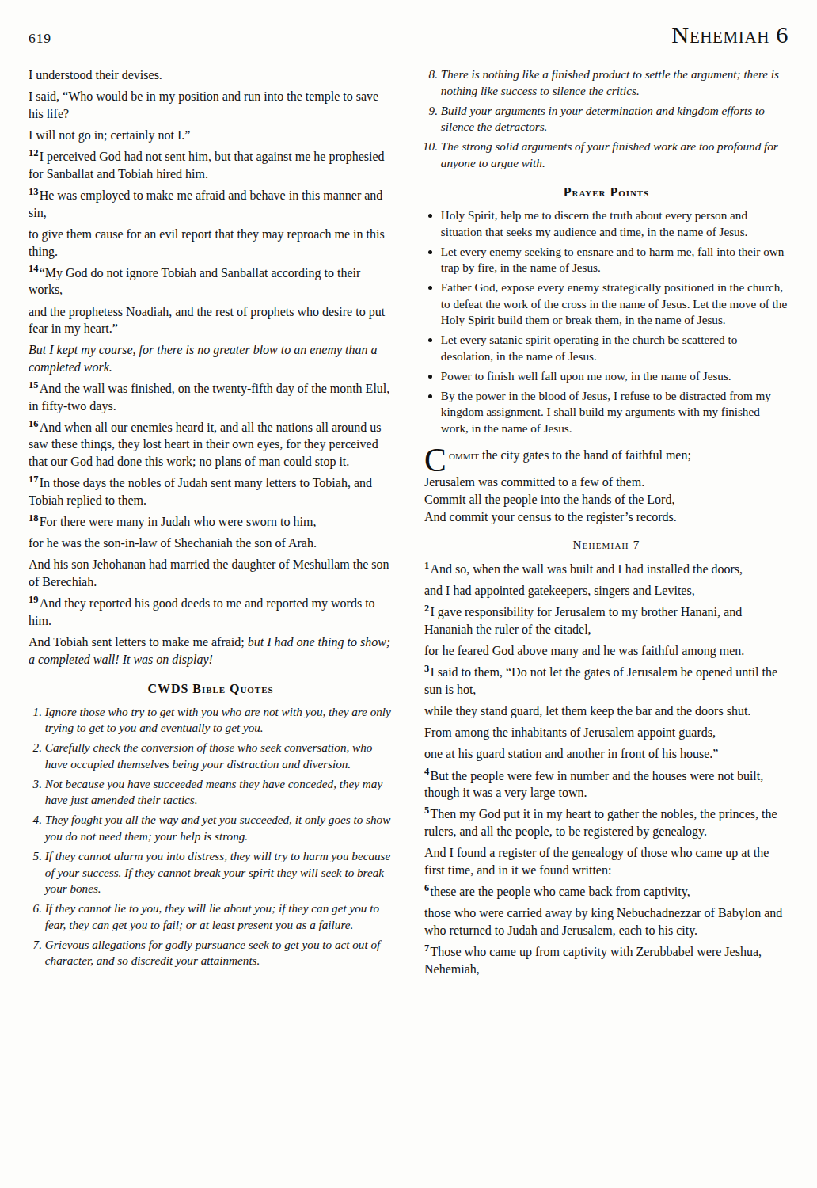619
Nehemiah 6
I understood their devises.
I said, “Who would be in my position and run into the temple to save his life?
I will not go in; certainly not I.”
12 I perceived God had not sent him, but that against me he prophesied for Sanballat and Tobiah hired him.
13 He was employed to make me afraid and behave in this manner and sin,
to give them cause for an evil report that they may reproach me in this thing.
14“My God do not ignore Tobiah and Sanballat according to their works,
and the prophetess Noadiah, and the rest of prophets who desire to put fear in my heart.”
But I kept my course, for there is no greater blow to an enemy than a completed work.
15 And the wall was finished, on the twenty-fifth day of the month Elul, in fifty-two days.
16 And when all our enemies heard it, and all the nations all around us saw these things, they lost heart in their own eyes, for they perceived that our God had done this work; no plans of man could stop it.
17 In those days the nobles of Judah sent many letters to Tobiah, and Tobiah replied to them.
18 For there were many in Judah who were sworn to him,
for he was the son-in-law of Shechaniah the son of Arah.
And his son Jehohanan had married the daughter of Meshullam the son of Berechiah.
19 And they reported his good deeds to me and reported my words to him.
And Tobiah sent letters to make me afraid; but I had one thing to show; a completed wall! It was on display!
CWDS Bible Quotes
Ignore those who try to get with you who are not with you, they are only trying to get to you and eventually to get you.
Carefully check the conversion of those who seek conversation, who have occupied themselves being your distraction and diversion.
Not because you have succeeded means they have conceded, they may have just amended their tactics.
They fought you all the way and yet you succeeded, it only goes to show you do not need them; your help is strong.
If they cannot alarm you into distress, they will try to harm you because of your success. If they cannot break your spirit they will seek to break your bones.
If they cannot lie to you, they will lie about you; if they can get you to fear, they can get you to fail; or at least present you as a failure.
Grievous allegations for godly pursuance seek to get you to act out of character, and so discredit your attainments.
There is nothing like a finished product to settle the argument; there is nothing like success to silence the critics.
Build your arguments in your determination and kingdom efforts to silence the detractors.
The strong solid arguments of your finished work are too profound for anyone to argue with.
Prayer Points
Holy Spirit, help me to discern the truth about every person and situation that seeks my audience and time, in the name of Jesus.
Let every enemy seeking to ensnare and to harm me, fall into their own trap by fire, in the name of Jesus.
Father God, expose every enemy strategically positioned in the church, to defeat the work of the cross in the name of Jesus. Let the move of the Holy Spirit build them or break them, in the name of Jesus.
Let every satanic spirit operating in the church be scattered to desolation, in the name of Jesus.
Power to finish well fall upon me now, in the name of Jesus.
By the power in the blood of Jesus, I refuse to be distracted from my kingdom assignment. I shall build my arguments with my finished work, in the name of Jesus.
Commit the city gates to the hand of faithful men;
Jerusalem was committed to a few of them.
Commit all the people into the hands of the Lord,
And commit your census to the register’s records.
Nehemiah 7
1 And so, when the wall was built and I had installed the doors,
and I had appointed gatekeepers, singers and Levites,
2 I gave responsibility for Jerusalem to my brother Hanani, and Hananiah the ruler of the citadel,
for he feared God above many and he was faithful among men.
3 I said to them, “Do not let the gates of Jerusalem be opened until the sun is hot,
while they stand guard, let them keep the bar and the doors shut.
From among the inhabitants of Jerusalem appoint guards,
one at his guard station and another in front of his house.”
4 But the people were few in number and the houses were not built, though it was a very large town.
5 Then my God put it in my heart to gather the nobles, the princes, the rulers, and all the people, to be registered by genealogy.
And I found a register of the genealogy of those who came up at the first time, and in it we found written:
6these are the people who came back from captivity,
those who were carried away by king Nebuchadnezzar of Babylon and who returned to Judah and Jerusalem, each to his city.
7 Those who came up from captivity with Zerubbabel were Jeshua, Nehemiah,